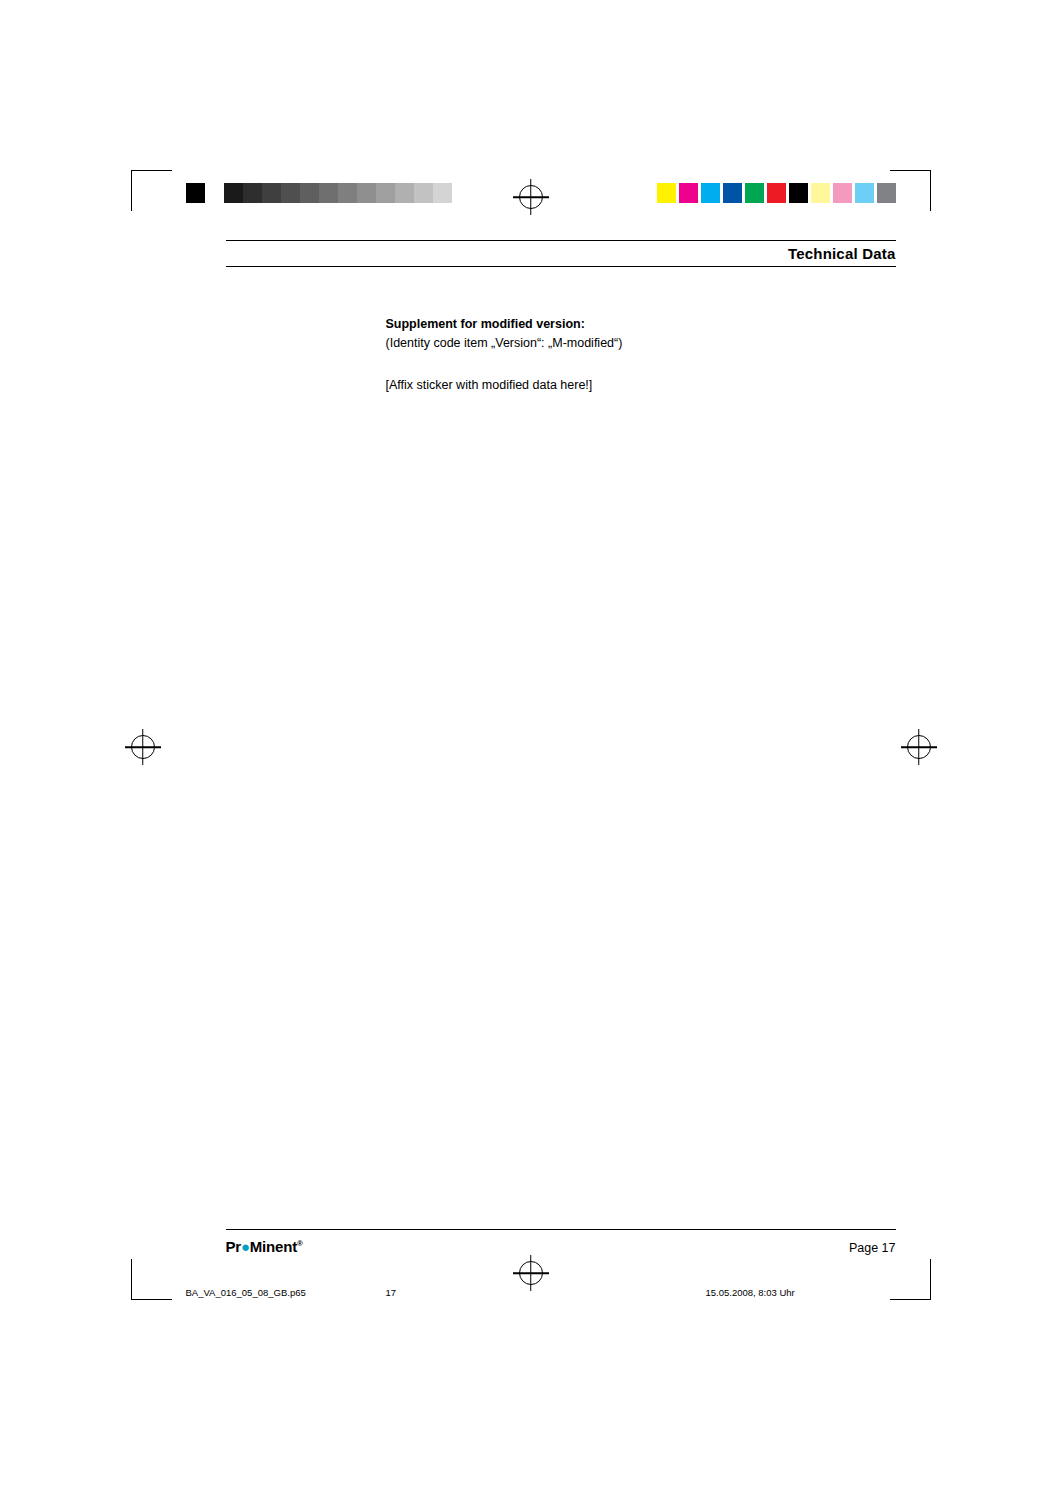Technical Data
Supplement for modified version:
(Identity code item „Version“: „M-modified“)
[Affix sticker with modified data here!]
Pr●Minent®
Page 17
BA_VA_016_05_08_GB.p65
17
15.05.2008, 8:03 Uhr